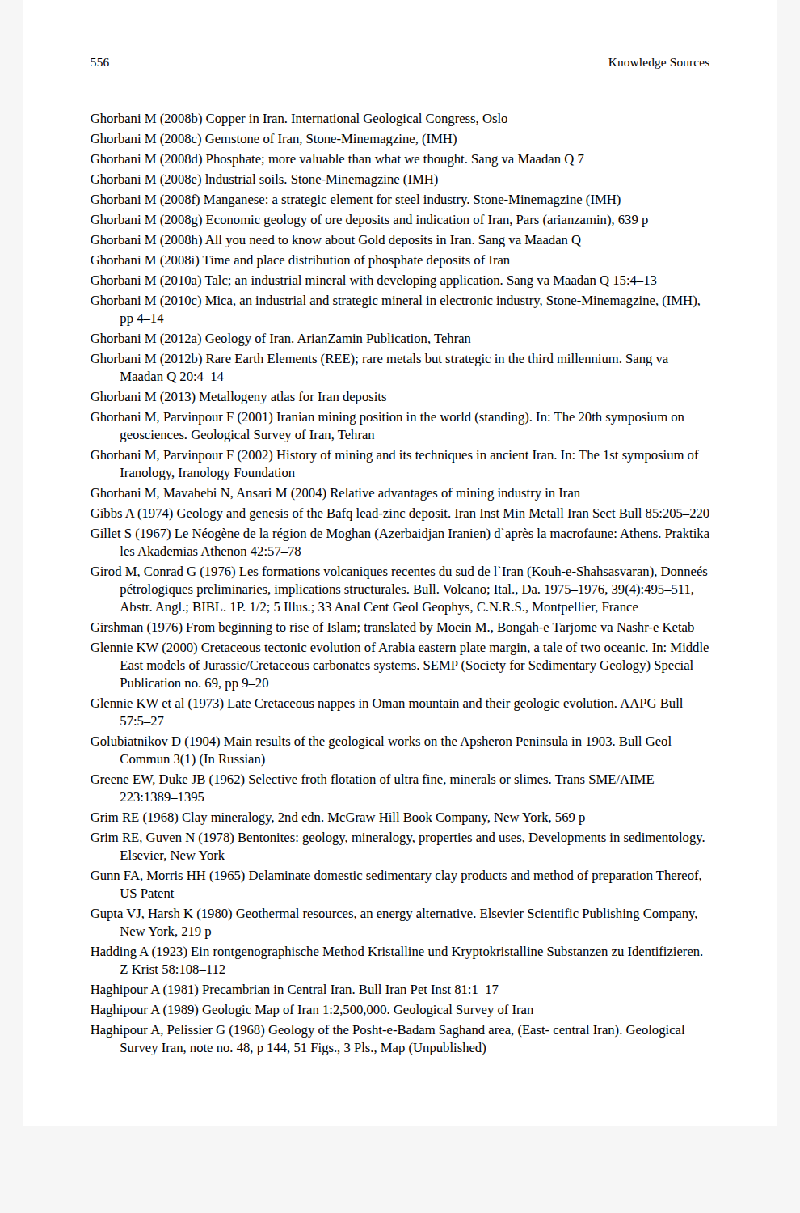556 Knowledge Sources
Ghorbani M (2008b) Copper in Iran. International Geological Congress, Oslo
Ghorbani M (2008c) Gemstone of Iran, Stone-Minemagzine, (IMH)
Ghorbani M (2008d) Phosphate; more valuable than what we thought. Sang va Maadan Q 7
Ghorbani M (2008e) lndustrial soils. Stone-Minemagzine (IMH)
Ghorbani M (2008f) Manganese: a strategic element for steel industry. Stone-Minemagzine (IMH)
Ghorbani M (2008g) Economic geology of ore deposits and indication of Iran, Pars (arianzamin), 639 p
Ghorbani M (2008h) All you need to know about Gold deposits in Iran. Sang va Maadan Q
Ghorbani M (2008i) Time and place distribution of phosphate deposits of Iran
Ghorbani M (2010a) Talc; an industrial mineral with developing application. Sang va Maadan Q 15:4–13
Ghorbani M (2010c) Mica, an industrial and strategic mineral in electronic industry, Stone-Minemagzine, (IMH), pp 4–14
Ghorbani M (2012a) Geology of Iran. ArianZamin Publication, Tehran
Ghorbani M (2012b) Rare Earth Elements (REE); rare metals but strategic in the third millennium. Sang va Maadan Q 20:4–14
Ghorbani M (2013) Metallogeny atlas for Iran deposits
Ghorbani M, Parvinpour F (2001) Iranian mining position in the world (standing). In: The 20th symposium on geosciences. Geological Survey of Iran, Tehran
Ghorbani M, Parvinpour F (2002) History of mining and its techniques in ancient Iran. In: The 1st symposium of Iranology, Iranology Foundation
Ghorbani M, Mavahebi N, Ansari M (2004) Relative advantages of mining industry in Iran
Gibbs A (1974) Geology and genesis of the Bafq lead-zinc deposit. Iran Inst Min Metall Iran Sect Bull 85:205–220
Gillet S (1967) Le Néogène de la région de Moghan (Azerbaidjan Iranien) d`après la macrofaune: Athens. Praktika les Akademias Athenon 42:57–78
Girod M, Conrad G (1976) Les formations volcaniques recentes du sud de l`Iran (Kouh-e-Shahsasvaran), Donneés pétrologiques preliminaries, implications structurales. Bull. Volcano; Ital., Da. 1975–1976, 39(4):495–511, Abstr. Angl.; BIBL. 1P. 1/2; 5 Illus.; 33 Anal Cent Geol Geophys, C.N.R.S., Montpellier, France
Girshman (1976) From beginning to rise of Islam; translated by Moein M., Bongah-e Tarjome va Nashr-e Ketab
Glennie KW (2000) Cretaceous tectonic evolution of Arabia eastern plate margin, a tale of two oceanic. In: Middle East models of Jurassic/Cretaceous carbonates systems. SEMP (Society for Sedimentary Geology) Special Publication no. 69, pp 9–20
Glennie KW et al (1973) Late Cretaceous nappes in Oman mountain and their geologic evolution. AAPG Bull 57:5–27
Golubiatnikov D (1904) Main results of the geological works on the Apsheron Peninsula in 1903. Bull Geol Commun 3(1) (In Russian)
Greene EW, Duke JB (1962) Selective froth flotation of ultra fine, minerals or slimes. Trans SME/AIME 223:1389–1395
Grim RE (1968) Clay mineralogy, 2nd edn. McGraw Hill Book Company, New York, 569 p
Grim RE, Guven N (1978) Bentonites: geology, mineralogy, properties and uses, Developments in sedimentology. Elsevier, New York
Gunn FA, Morris HH (1965) Delaminate domestic sedimentary clay products and method of preparation Thereof, US Patent
Gupta VJ, Harsh K (1980) Geothermal resources, an energy alternative. Elsevier Scientific Publishing Company, New York, 219 p
Hadding A (1923) Ein rontgenographische Method Kristalline und Kryptokristalline Substanzen zu Identifizieren. Z Krist 58:108–112
Haghipour A (1981) Precambrian in Central Iran. Bull Iran Pet Inst 81:1–17
Haghipour A (1989) Geologic Map of Iran 1:2,500,000. Geological Survey of Iran
Haghipour A, Pelissier G (1968) Geology of the Posht-e-Badam Saghand area, (East- central Iran). Geological Survey Iran, note no. 48, p 144, 51 Figs., 3 Pls., Map (Unpublished)